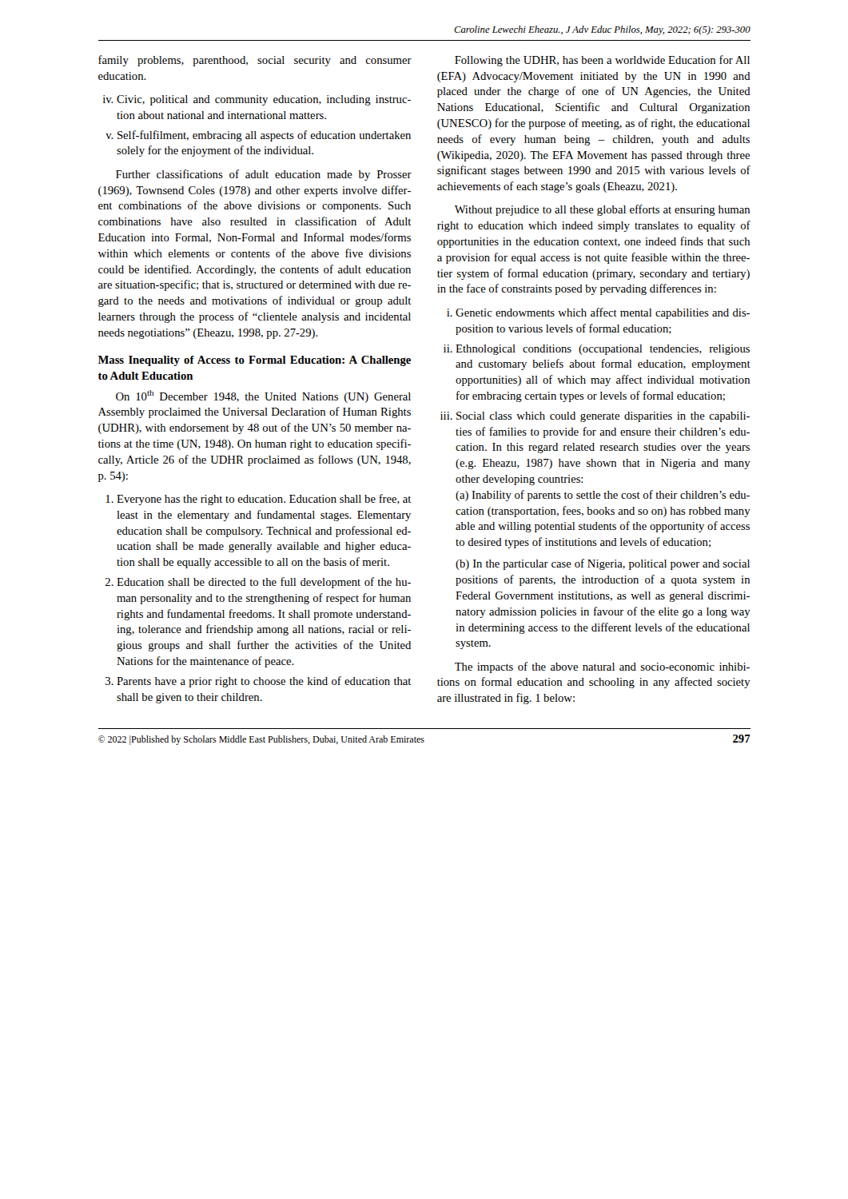Caroline Lewechi Eheazu., J Adv Educ Philos, May, 2022; 6(5): 293-300
family problems, parenthood, social security and consumer education.
Civic, political and community education, including instruction about national and international matters.
Self-fulfilment, embracing all aspects of education undertaken solely for the enjoyment of the individual.
Further classifications of adult education made by Prosser (1969), Townsend Coles (1978) and other experts involve different combinations of the above divisions or components. Such combinations have also resulted in classification of Adult Education into Formal, Non-Formal and Informal modes/forms within which elements or contents of the above five divisions could be identified. Accordingly, the contents of adult education are situation-specific; that is, structured or determined with due regard to the needs and motivations of individual or group adult learners through the process of “clientele analysis and incidental needs negotiations” (Eheazu, 1998, pp. 27-29).
Mass Inequality of Access to Formal Education: A Challenge to Adult Education
On 10th December 1948, the United Nations (UN) General Assembly proclaimed the Universal Declaration of Human Rights (UDHR), with endorsement by 48 out of the UN’s 50 member nations at the time (UN, 1948). On human right to education specifically, Article 26 of the UDHR proclaimed as follows (UN, 1948, p. 54):
Everyone has the right to education. Education shall be free, at least in the elementary and fundamental stages. Elementary education shall be compulsory. Technical and professional education shall be made generally available and higher education shall be equally accessible to all on the basis of merit.
Education shall be directed to the full development of the human personality and to the strengthening of respect for human rights and fundamental freedoms. It shall promote understanding, tolerance and friendship among all nations, racial or religious groups and shall further the activities of the United Nations for the maintenance of peace.
Parents have a prior right to choose the kind of education that shall be given to their children.
Following the UDHR, has been a worldwide Education for All (EFA) Advocacy/Movement initiated by the UN in 1990 and placed under the charge of one of UN Agencies, the United Nations Educational, Scientific and Cultural Organization (UNESCO) for the purpose of meeting, as of right, the educational needs of every human being – children, youth and adults (Wikipedia, 2020). The EFA Movement has passed through three significant stages between 1990 and 2015 with various levels of achievements of each stage’s goals (Eheazu, 2021).
Without prejudice to all these global efforts at ensuring human right to education which indeed simply translates to equality of opportunities in the education context, one indeed finds that such a provision for equal access is not quite feasible within the three-tier system of formal education (primary, secondary and tertiary) in the face of constraints posed by pervading differences in:
Genetic endowments which affect mental capabilities and disposition to various levels of formal education;
Ethnological conditions (occupational tendencies, religious and customary beliefs about formal education, employment opportunities) all of which may affect individual motivation for embracing certain types or levels of formal education;
Social class which could generate disparities in the capabilities of families to provide for and ensure their children’s education. In this regard related research studies over the years (e.g. Eheazu, 1987) have shown that in Nigeria and many other developing countries:
(a) Inability of parents to settle the cost of their children’s education (transportation, fees, books and so on) has robbed many able and willing potential students of the opportunity of access to desired types of institutions and levels of education;
(b) In the particular case of Nigeria, political power and social positions of parents, the introduction of a quota system in Federal Government institutions, as well as general discriminatory admission policies in favour of the elite go a long way in determining access to the different levels of the educational system.
The impacts of the above natural and socio-economic inhibitions on formal education and schooling in any affected society are illustrated in fig. 1 below:
© 2022 |Published by Scholars Middle East Publishers, Dubai, United Arab Emirates 297